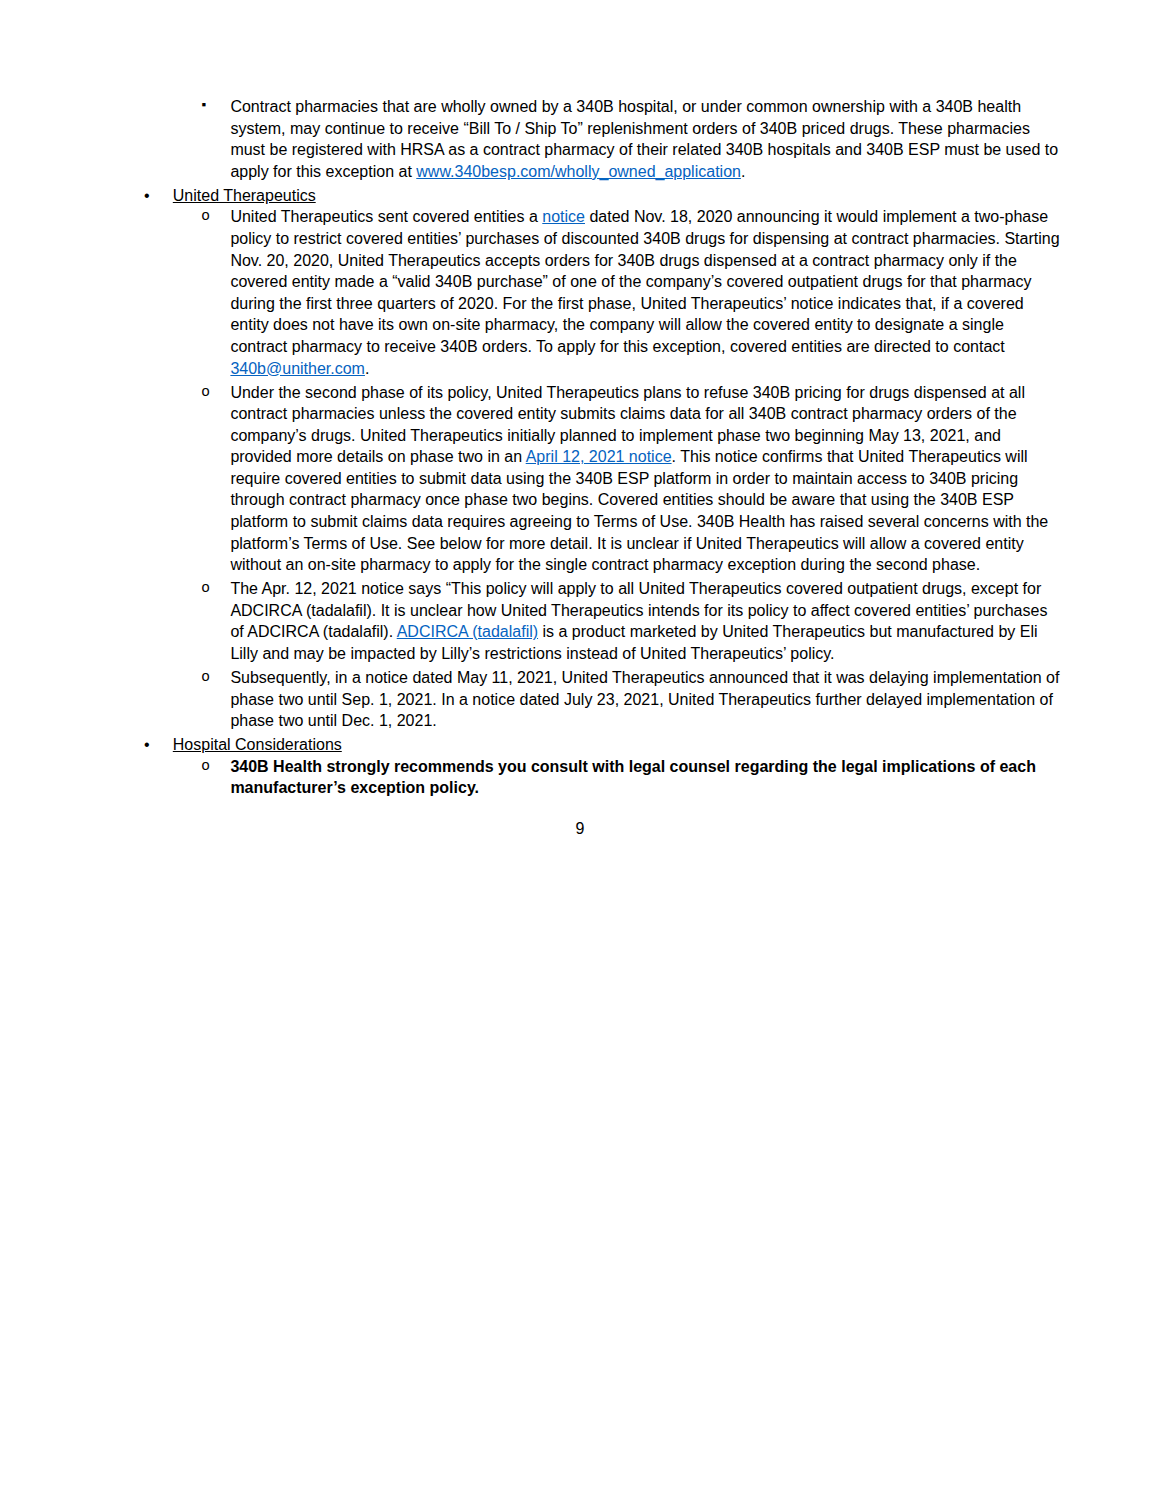Contract pharmacies that are wholly owned by a 340B hospital, or under common ownership with a 340B health system, may continue to receive “Bill To / Ship To” replenishment orders of 340B priced drugs. These pharmacies must be registered with HRSA as a contract pharmacy of their related 340B hospitals and 340B ESP must be used to apply for this exception at www.340besp.com/wholly_owned_application.
United Therapeutics
United Therapeutics sent covered entities a notice dated Nov. 18, 2020 announcing it would implement a two-phase policy to restrict covered entities’ purchases of discounted 340B drugs for dispensing at contract pharmacies. Starting Nov. 20, 2020, United Therapeutics accepts orders for 340B drugs dispensed at a contract pharmacy only if the covered entity made a “valid 340B purchase” of one of the company’s covered outpatient drugs for that pharmacy during the first three quarters of 2020. For the first phase, United Therapeutics’ notice indicates that, if a covered entity does not have its own on-site pharmacy, the company will allow the covered entity to designate a single contract pharmacy to receive 340B orders. To apply for this exception, covered entities are directed to contact 340b@unither.com.
Under the second phase of its policy, United Therapeutics plans to refuse 340B pricing for drugs dispensed at all contract pharmacies unless the covered entity submits claims data for all 340B contract pharmacy orders of the company’s drugs. United Therapeutics initially planned to implement phase two beginning May 13, 2021, and provided more details on phase two in an April 12, 2021 notice. This notice confirms that United Therapeutics will require covered entities to submit data using the 340B ESP platform in order to maintain access to 340B pricing through contract pharmacy once phase two begins. Covered entities should be aware that using the 340B ESP platform to submit claims data requires agreeing to Terms of Use. 340B Health has raised several concerns with the platform’s Terms of Use. See below for more detail. It is unclear if United Therapeutics will allow a covered entity without an on-site pharmacy to apply for the single contract pharmacy exception during the second phase.
The Apr. 12, 2021 notice says “This policy will apply to all United Therapeutics covered outpatient drugs, except for ADCIRCA (tadalafil). It is unclear how United Therapeutics intends for its policy to affect covered entities’ purchases of ADCIRCA (tadalafil). ADCIRCA (tadalafil) is a product marketed by United Therapeutics but manufactured by Eli Lilly and may be impacted by Lilly’s restrictions instead of United Therapeutics’ policy.
Subsequently, in a notice dated May 11, 2021, United Therapeutics announced that it was delaying implementation of phase two until Sep. 1, 2021. In a notice dated July 23, 2021, United Therapeutics further delayed implementation of phase two until Dec. 1, 2021.
Hospital Considerations
340B Health strongly recommends you consult with legal counsel regarding the legal implications of each manufacturer’s exception policy.
9